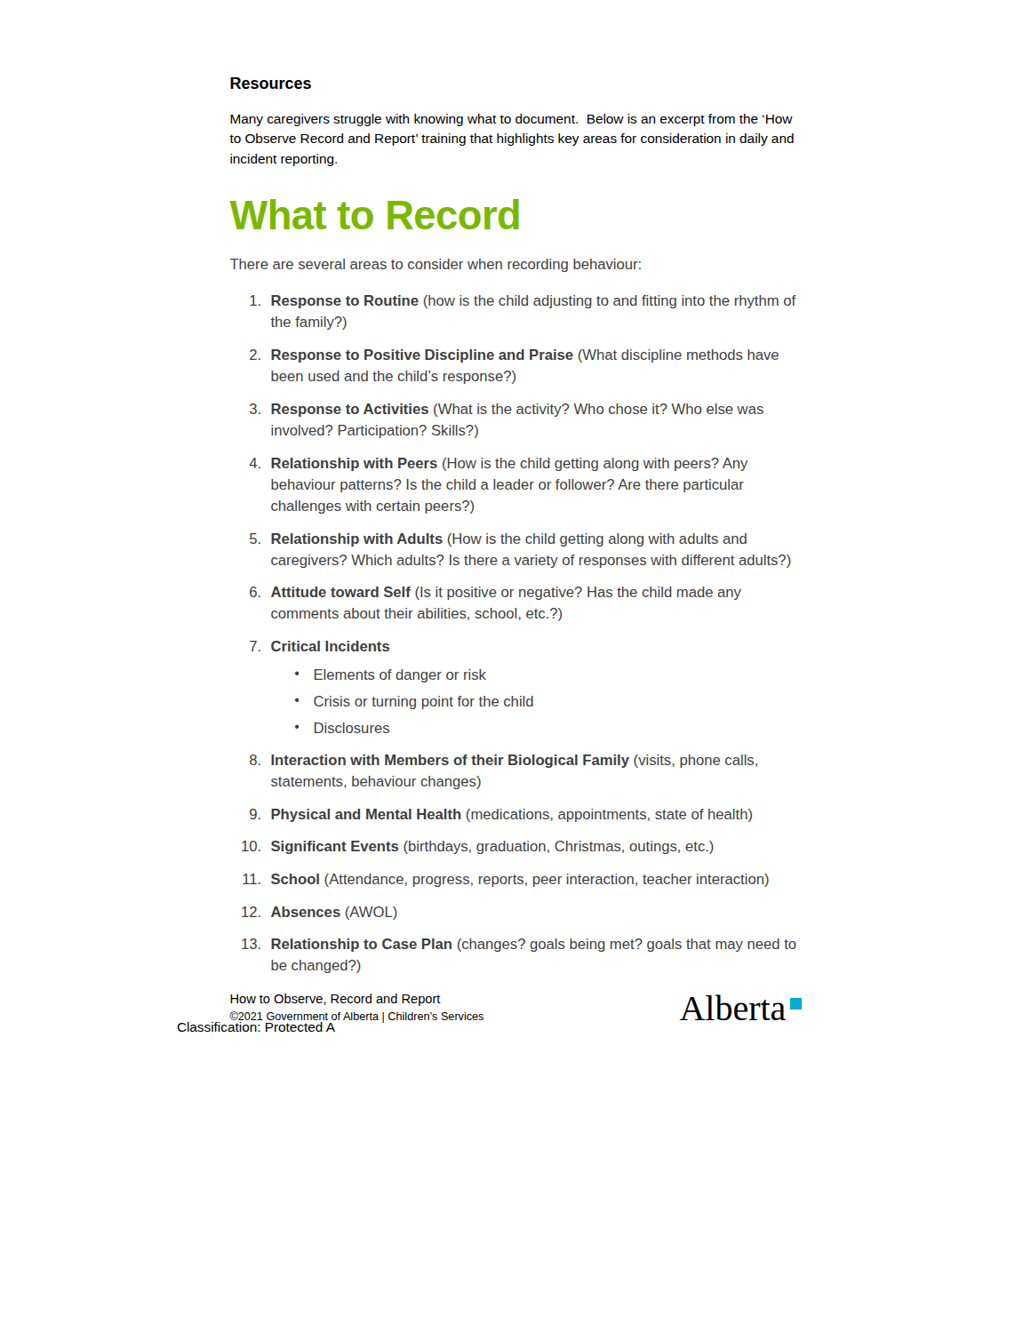Resources
Many caregivers struggle with knowing what to document. Below is an excerpt from the ‘How to Observe Record and Report’ training that highlights key areas for consideration in daily and incident reporting.
What to Record
There are several areas to consider when recording behaviour:
Response to Routine (how is the child adjusting to and fitting into the rhythm of the family?)
Response to Positive Discipline and Praise (What discipline methods have been used and the child’s response?)
Response to Activities (What is the activity? Who chose it? Who else was involved? Participation? Skills?)
Relationship with Peers (How is the child getting along with peers? Any behaviour patterns? Is the child a leader or follower? Are there particular challenges with certain peers?)
Relationship with Adults (How is the child getting along with adults and caregivers? Which adults? Is there a variety of responses with different adults?)
Attitude toward Self (Is it positive or negative? Has the child made any comments about their abilities, school, etc.?)
Critical Incidents
Elements of danger or risk
Crisis or turning point for the child
Disclosures
Interaction with Members of their Biological Family (visits, phone calls, statements, behaviour changes)
Physical and Mental Health (medications, appointments, state of health)
Significant Events (birthdays, graduation, Christmas, outings, etc.)
School (Attendance, progress, reports, peer interaction, teacher interaction)
Absences (AWOL)
Relationship to Case Plan (changes? goals being met? goals that may need to be changed?)
How to Observe, Record and Report
©2021 Government of Alberta | Children’s Services
Classification: Protected A
Alberta